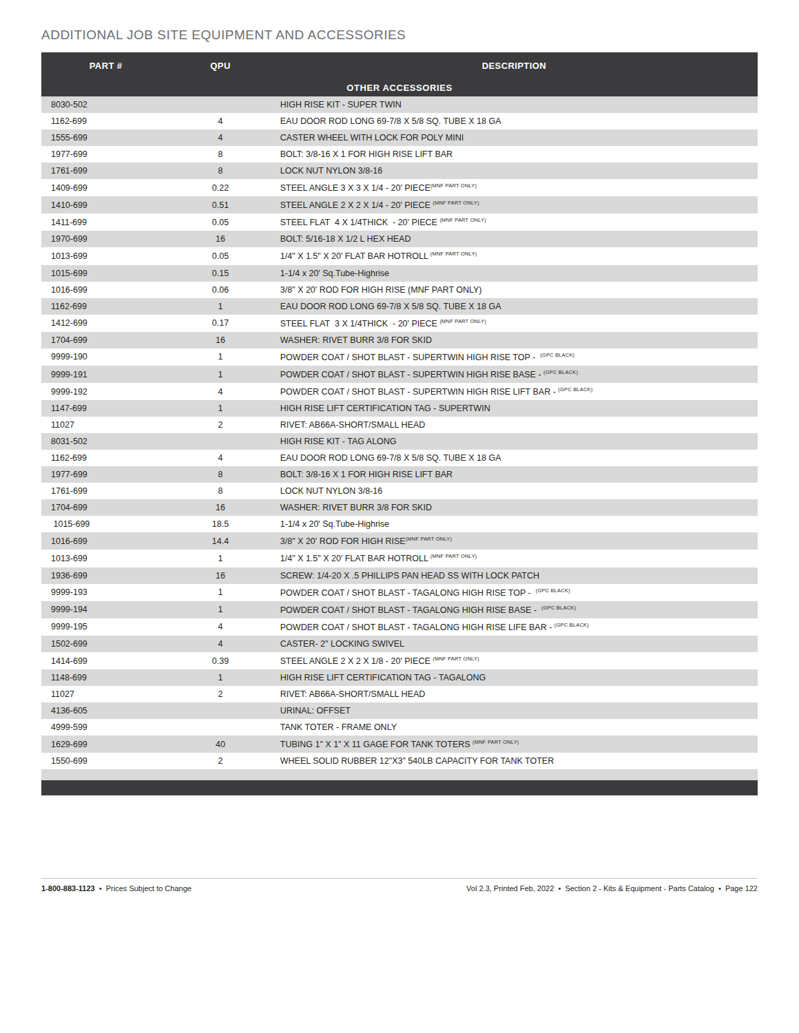Additional Job Site Equipment and Accessories
| Part # | QPU | Description |
| --- | --- | --- |
| OTHER ACCESSORIES |
| 8030-502 | | HIGH RISE KIT - SUPER TWIN |
| 1162-699 | 4 | EAU DOOR ROD LONG 69-7/8 X 5/8 SQ. TUBE X 18 GA |
| 1555-699 | 4 | CASTER WHEEL WITH LOCK FOR POLY MINI |
| 1977-699 | 8 | BOLT: 3/8-16 X 1 FOR HIGH RISE LIFT BAR |
| 1761-699 | 8 | LOCK NUT NYLON 3/8-16 |
| 1409-699 | 0.22 | STEEL ANGLE 3 X 3 X 1/4 - 20' PIECE (MNF PART ONLY) |
| 1410-699 | 0.51 | STEEL ANGLE 2 X 2 X 1/4 - 20' PIECE (MNF PART ONLY) |
| 1411-699 | 0.05 | STEEL FLAT 4 X 1/4THICK - 20' PIECE (MNF PART ONLY) |
| 1970-699 | 16 | BOLT: 5/16-18 X 1/2 L HEX HEAD |
| 1013-699 | 0.05 | 1/4" X 1.5" X 20' FLAT BAR HOTROLL (MNF PART ONLY) |
| 1015-699 | 0.15 | 1-1/4 x 20' Sq.Tube-Highrise |
| 1016-699 | 0.06 | 3/8" X 20' ROD FOR HIGH RISE (MNF PART ONLY) |
| 1162-699 | 1 | EAU DOOR ROD LONG 69-7/8 X 5/8 SQ. TUBE X 18 GA |
| 1412-699 | 0.17 | STEEL FLAT 3 X 1/4THICK - 20' PIECE (MNF PART ONLY) |
| 1704-699 | 16 | WASHER: RIVET BURR 3/8 FOR SKID |
| 9999-190 | 1 | POWDER COAT / SHOT BLAST - SUPERTWIN HIGH RISE TOP - (GPC BLACK) |
| 9999-191 | 1 | POWDER COAT / SHOT BLAST - SUPERTWIN HIGH RISE BASE - (GPC BLACK) |
| 9999-192 | 4 | POWDER COAT / SHOT BLAST - SUPERTWIN HIGH RISE LIFT BAR - (GPC BLACK) |
| 1147-699 | 1 | HIGH RISE LIFT CERTIFICATION TAG - SUPERTWIN |
| 11027 | 2 | RIVET: AB66A-SHORT/SMALL HEAD |
| 8031-502 | | HIGH RISE KIT - TAG ALONG |
| 1162-699 | 4 | EAU DOOR ROD LONG 69-7/8 X 5/8 SQ. TUBE X 18 GA |
| 1977-699 | 8 | BOLT: 3/8-16 X 1 FOR HIGH RISE LIFT BAR |
| 1761-699 | 8 | LOCK NUT NYLON 3/8-16 |
| 1704-699 | 16 | WASHER: RIVET BURR 3/8 FOR SKID |
| 1015-699 | 18.5 | 1-1/4 x 20' Sq.Tube-Highrise |
| 1016-699 | 14.4 | 3/8" X 20' ROD FOR HIGH RISE (MNF PART ONLY) |
| 1013-699 | 1 | 1/4" X 1.5" X 20' FLAT BAR HOTROLL (MNF PART ONLY) |
| 1936-699 | 16 | SCREW: 1/4-20 X .5 PHILLIPS PAN HEAD SS WITH LOCK PATCH |
| 9999-193 | 1 | POWDER COAT / SHOT BLAST - TAGALONG HIGH RISE TOP - (GPC BLACK) |
| 9999-194 | 1 | POWDER COAT / SHOT BLAST - TAGALONG HIGH RISE BASE - (GPC BLACK) |
| 9999-195 | 4 | POWDER COAT / SHOT BLAST - TAGALONG HIGH RISE LIFE BAR - (GPC BLACK) |
| 1502-699 | 4 | CASTER- 2" LOCKING SWIVEL |
| 1414-699 | 0.39 | STEEL ANGLE 2 X 2 X 1/8 - 20' PIECE (MNF PART ONLY) |
| 1148-699 | 1 | HIGH RISE LIFT CERTIFICATION TAG - TAGALONG |
| 11027 | 2 | RIVET: AB66A-SHORT/SMALL HEAD |
| 4136-605 | | URINAL: OFFSET |
| 4999-599 | | TANK TOTER - FRAME ONLY |
| 1629-699 | 40 | TUBING 1" X 1" X 11 GAGE FOR TANK TOTERS (MNF PART ONLY) |
| 1550-699 | 2 | WHEEL SOLID RUBBER 12"X3" 540LB CAPACITY FOR TANK TOTER |
1-800-883-1123 • Prices Subject to Change
Vol 2.3, Printed Feb, 2022 • Section 2 - Kits & Equipment - Parts Catalog • Page 122